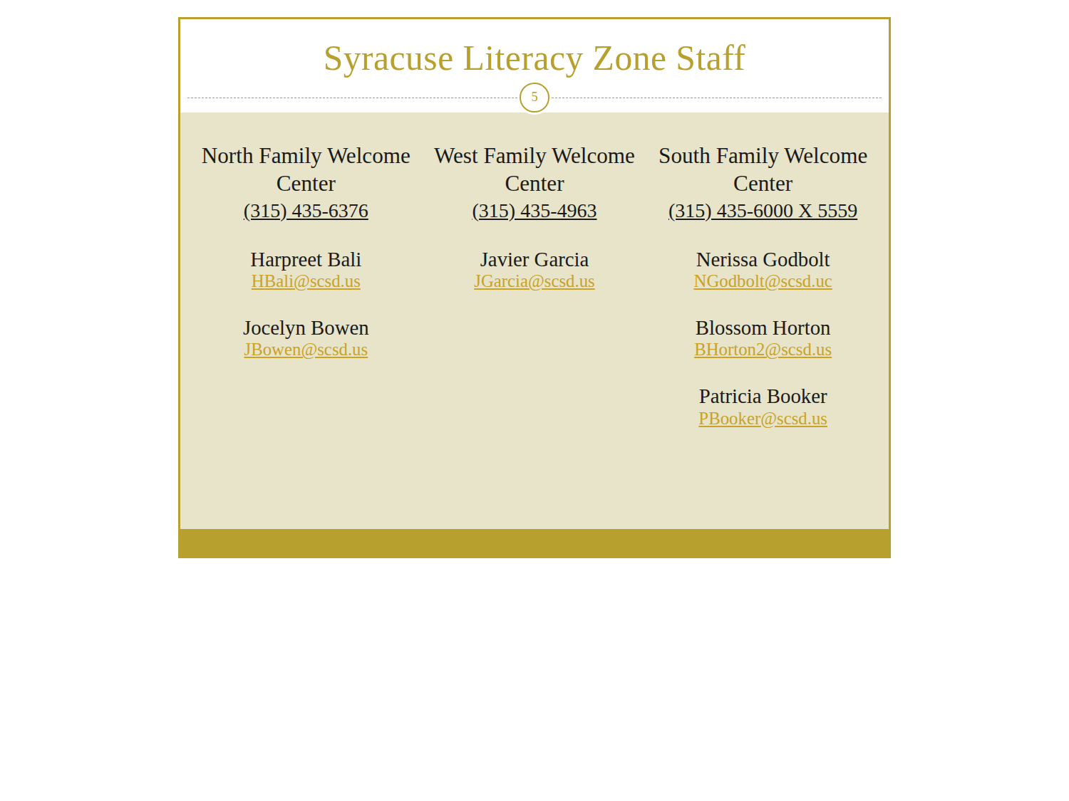Syracuse Literacy Zone Staff
5
North Family Welcome Center
(315) 435-6376
Harpreet Bali HBali@scsd.us
Jocelyn Bowen JBowen@scsd.us
West Family Welcome Center
(315) 435-4963
Javier Garcia JGarcia@scsd.us
South Family Welcome Center
(315) 435-6000 X 5559
Nerissa Godbolt NGodbolt@scsd.uc
Blossom Horton BHorton2@scsd.us
Patricia Booker PBooker@scsd.us